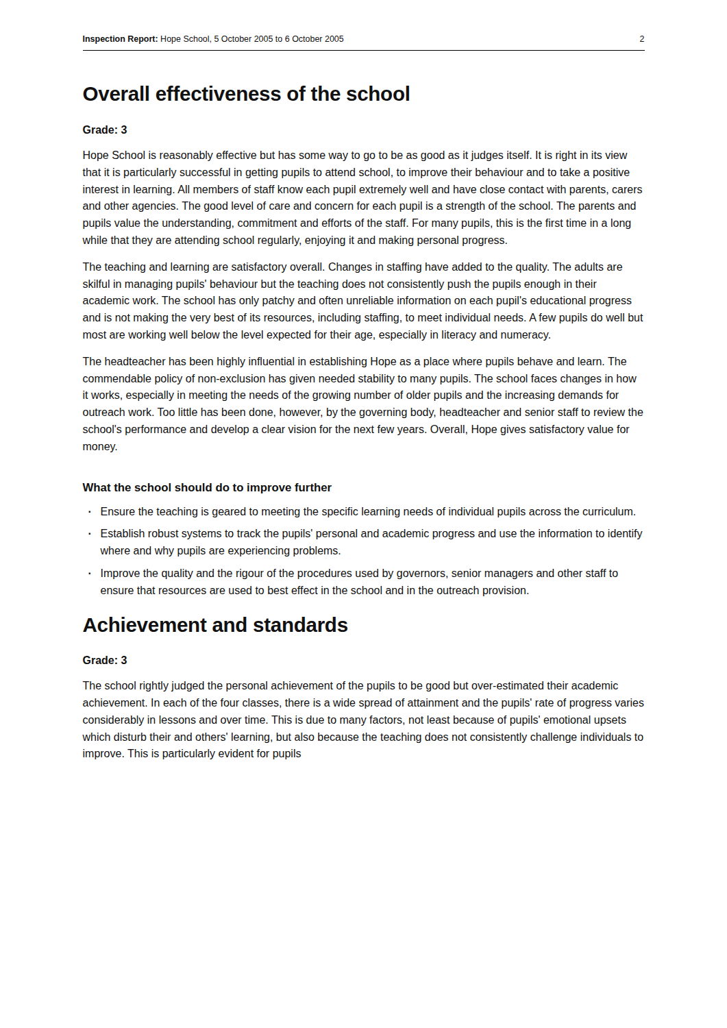Inspection Report: Hope School, 5 October 2005 to 6 October 2005
2
Overall effectiveness of the school
Grade: 3
Hope School is reasonably effective but has some way to go to be as good as it judges itself. It is right in its view that it is particularly successful in getting pupils to attend school, to improve their behaviour and to take a positive interest in learning. All members of staff know each pupil extremely well and have close contact with parents, carers and other agencies. The good level of care and concern for each pupil is a strength of the school. The parents and pupils value the understanding, commitment and efforts of the staff. For many pupils, this is the first time in a long while that they are attending school regularly, enjoying it and making personal progress.
The teaching and learning are satisfactory overall. Changes in staffing have added to the quality. The adults are skilful in managing pupils' behaviour but the teaching does not consistently push the pupils enough in their academic work. The school has only patchy and often unreliable information on each pupil's educational progress and is not making the very best of its resources, including staffing, to meet individual needs. A few pupils do well but most are working well below the level expected for their age, especially in literacy and numeracy.
The headteacher has been highly influential in establishing Hope as a place where pupils behave and learn. The commendable policy of non-exclusion has given needed stability to many pupils. The school faces changes in how it works, especially in meeting the needs of the growing number of older pupils and the increasing demands for outreach work. Too little has been done, however, by the governing body, headteacher and senior staff to review the school's performance and develop a clear vision for the next few years. Overall, Hope gives satisfactory value for money.
What the school should do to improve further
Ensure the teaching is geared to meeting the specific learning needs of individual pupils across the curriculum.
Establish robust systems to track the pupils' personal and academic progress and use the information to identify where and why pupils are experiencing problems.
Improve the quality and the rigour of the procedures used by governors, senior managers and other staff to ensure that resources are used to best effect in the school and in the outreach provision.
Achievement and standards
Grade: 3
The school rightly judged the personal achievement of the pupils to be good but over-estimated their academic achievement. In each of the four classes, there is a wide spread of attainment and the pupils' rate of progress varies considerably in lessons and over time. This is due to many factors, not least because of pupils' emotional upsets which disturb their and others' learning, but also because the teaching does not consistently challenge individuals to improve. This is particularly evident for pupils